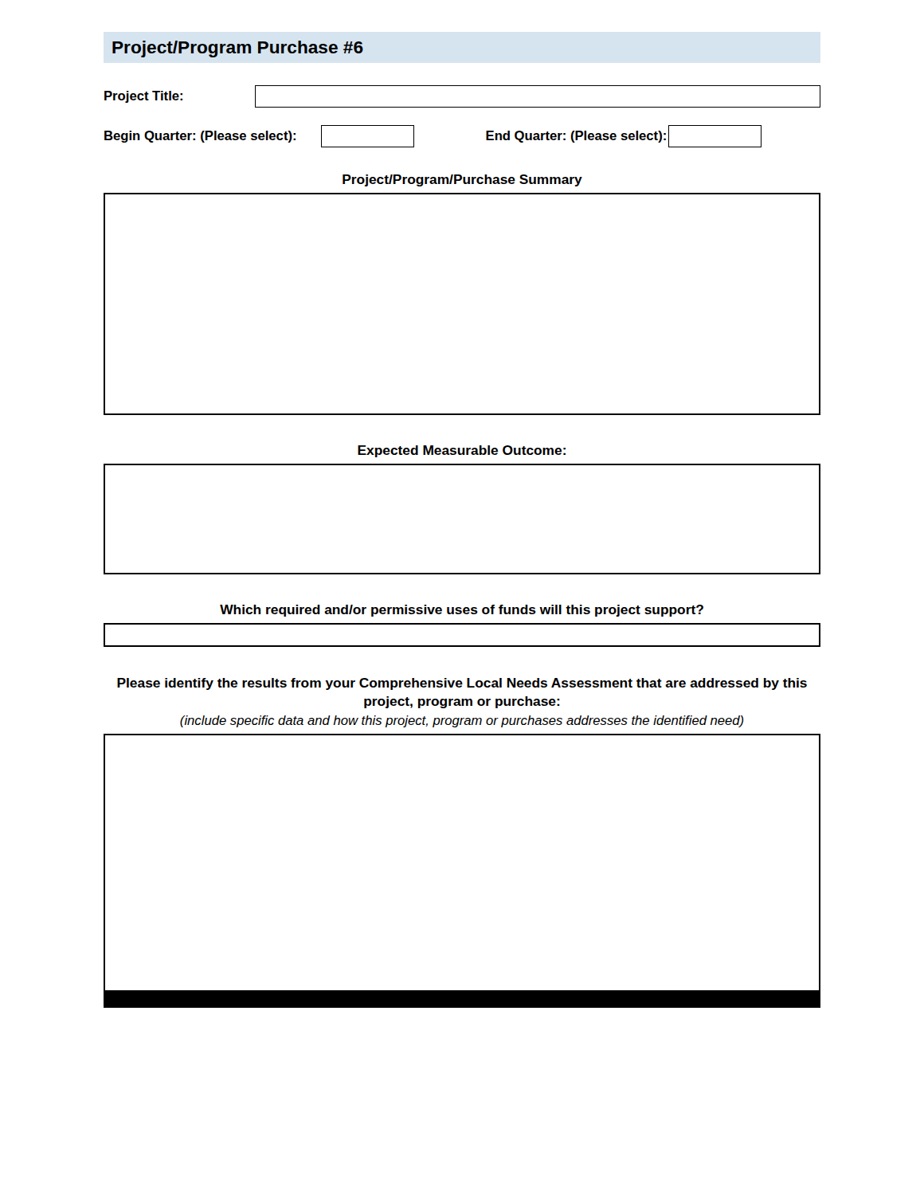Project/Program Purchase #6
Project Title:
Begin Quarter: (Please select):
End Quarter: (Please select):
Project/Program/Purchase Summary
Expected Measurable Outcome:
Which required and/or permissive uses of funds will this project support?
Please identify the results from your Comprehensive Local Needs Assessment that are addressed by this project, program or purchase:
(include specific data and how this project, program or purchases addresses the identified need)